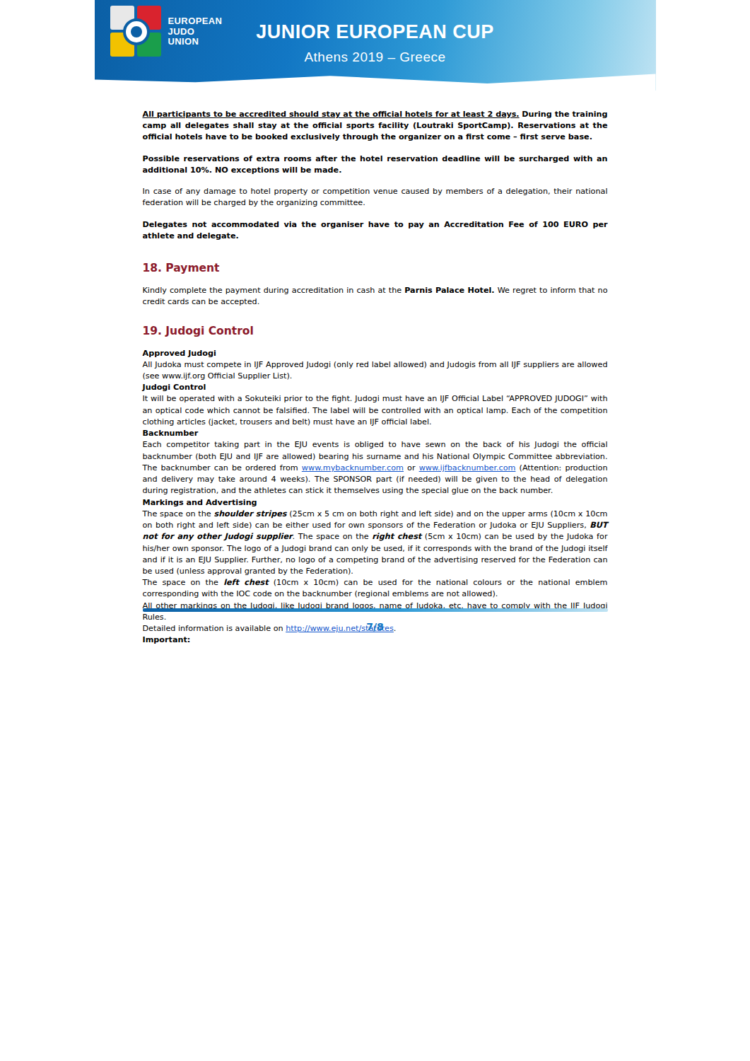European
Judo
Union
Junior European Cup
Athens 2019 – Greece
All participants to be accredited should stay at the official hotels for at least 2 days. During the training camp all delegates shall stay at the official sports facility (Loutraki SportCamp). Reservations at the official hotels have to be booked exclusively through the organizer on a first come – first serve base.
Possible reservations of extra rooms after the hotel reservation deadline will be surcharged with an additional 10%. NO exceptions will be made.
In case of any damage to hotel property or competition venue caused by members of a delegation, their national federation will be charged by the organizing committee.
Delegates not accommodated via the organiser have to pay an Accreditation Fee of 100 EURO per athlete and delegate.
18. Payment
Kindly complete the payment during accreditation in cash at the Parnis Palace Hotel. We regret to inform that no credit cards can be accepted.
19. Judogi Control
Approved Judogi
All Judoka must compete in IJF Approved Judogi (only red label allowed) and Judogis from all IJF suppliers are allowed (see www.ijf.org Official Supplier List).
Judogi Control
It will be operated with a Sokuteiki prior to the fight. Judogi must have an IJF Official Label “APPROVED JUDOGI” with an optical code which cannot be falsified. The label will be controlled with an optical lamp. Each of the competition clothing articles (jacket, trousers and belt) must have an IJF official label.
Backnumber
Each competitor taking part in the EJU events is obliged to have sewn on the back of his Judogi the official backnumber (both EJU and IJF are allowed) bearing his surname and his National Olympic Committee abbreviation. The backnumber can be ordered from www.mybacknumber.com or www.ijfbacknumber.com (Attention: production and delivery may take around 4 weeks). The SPONSOR part (if needed) will be given to the head of delegation during registration, and the athletes can stick it themselves using the special glue on the back number.
Markings and Advertising
The space on the shoulder stripes (25cm x 5 cm on both right and left side) and on the upper arms (10cm x 10cm on both right and left side) can be either used for own sponsors of the Federation or Judoka or EJU Suppliers, BUT not for any other Judogi supplier. The space on the right chest (5cm x 10cm) can be used by the Judoka for his/her own sponsor. The logo of a Judogi brand can only be used, if it corresponds with the brand of the Judogi itself and if it is an EJU Supplier. Further, no logo of a competing brand of the advertising reserved for the Federation can be used (unless approval granted by the Federation).
The space on the left chest (10cm x 10cm) can be used for the national colours or the national emblem corresponding with the IOC code on the backnumber (regional emblems are not allowed).
All other markings on the Judogi, like Judogi brand logos, name of Judoka, etc. have to comply with the IJF Judogi Rules.
Detailed information is available on http://www.eju.net/statutes.
Important:
7/8